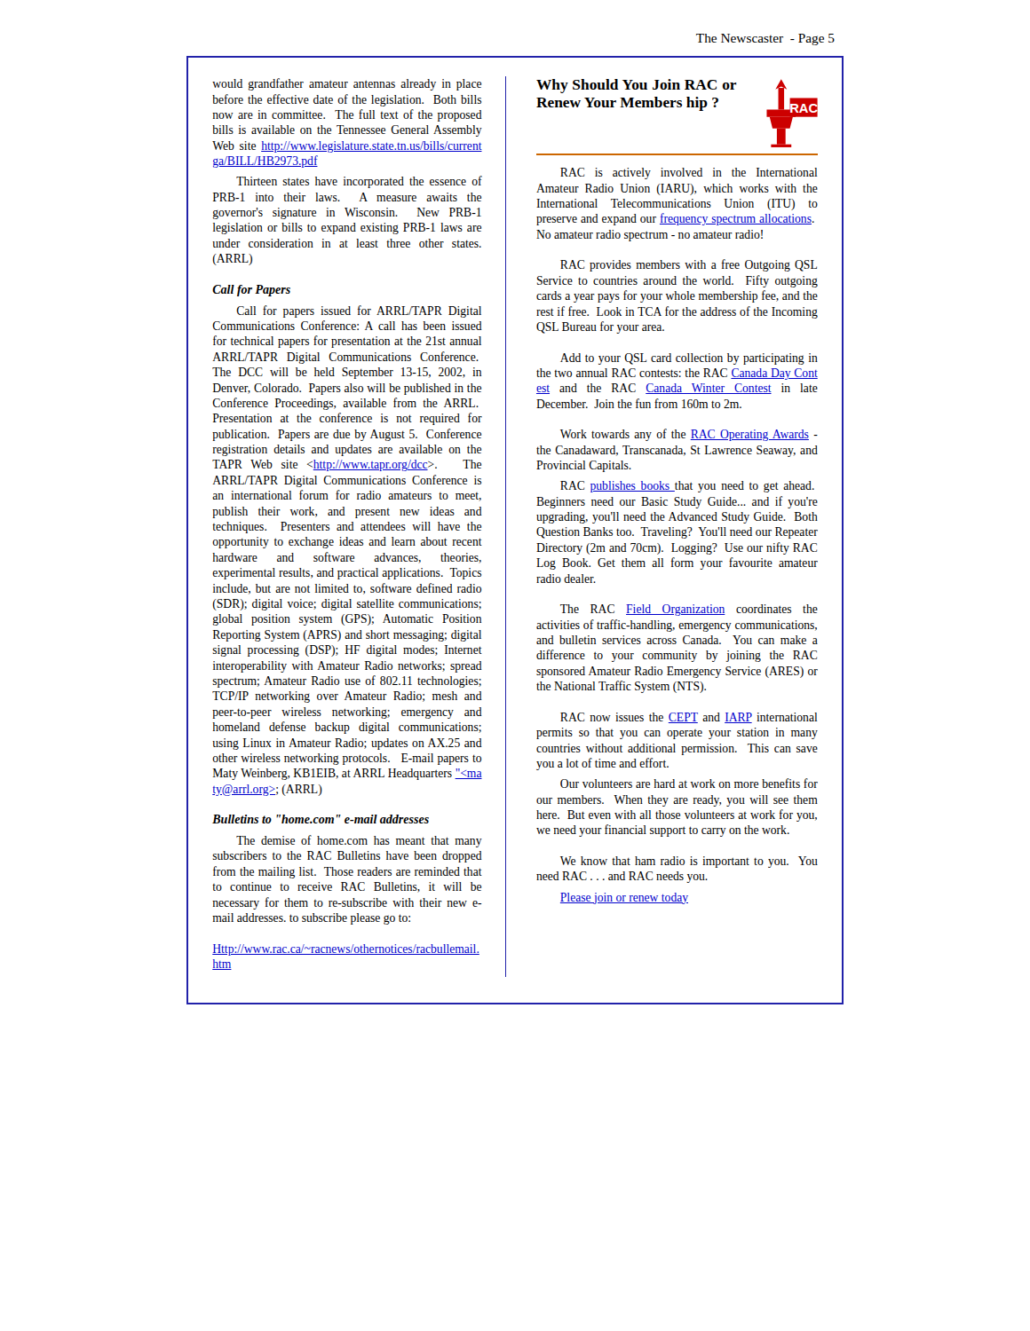The Newscaster - Page 5
would grandfather amateur antennas already in place before the effective date of the legislation. Both bills now are in committee. The full text of the proposed bills is available on the Tennessee General Assembly Web site http://www.legislature.state.tn.us/bills/currentga/BILL/HB2973.pdf
Thirteen states have incorporated the essence of PRB-1 into their laws. A measure awaits the governor's signature in Wisconsin. New PRB-1 legislation or bills to expand existing PRB-1 laws are under consideration in at least three other states. (ARRL)
Call for Papers
Call for papers issued for ARRL/TAPR Digital Communications Conference: A call has been issued for technical papers for presentation at the 21st annual ARRL/TAPR Digital Communications Conference. The DCC will be held September 13-15, 2002, in Denver, Colorado. Papers also will be published in the Conference Proceedings, available from the ARRL. Presentation at the conference is not required for publication. Papers are due by August 5. Conference registration details and updates are available on the TAPR Web site <http://www.tapr.org/dcc>. The ARRL/TAPR Digital Communications Conference is an international forum for radio amateurs to meet, publish their work, and present new ideas and techniques. Presenters and attendees will have the opportunity to exchange ideas and learn about recent hardware and software advances, theories, experimental results, and practical applications. Topics include, but are not limited to, software defined radio (SDR); digital voice; digital satellite communications; global position system (GPS); Automatic Position Reporting System (APRS) and short messaging; digital signal processing (DSP); HF digital modes; Internet interoperability with Amateur Radio networks; spread spectrum; Amateur Radio use of 802.11 technologies; TCP/IP networking over Amateur Radio; mesh and peer-to-peer wireless networking; emergency and homeland defense backup digital communications; using Linux in Amateur Radio; updates on AX.25 and other wireless networking protocols. E-mail papers to Maty Weinberg, KB1EIB, at ARRL Headquarters "<maty@arrl.org>; (ARRL)
Bulletins to "home.com" e-mail addresses
The demise of home.com has meant that many subscribers to the RAC Bulletins have been dropped from the mailing list. Those readers are reminded that to continue to receive RAC Bulletins, it will be necessary for them to re-subscribe with their new e-mail addresses. to subscribe please go to:
Http://www.rac.ca/~racnews/othernotices/racbullemail.htm
Why Should You Join RAC or Renew Your Members hip ?
RAC
RAC is actively involved in the International Amateur Radio Union (IARU), which works with the International Telecommunications Union (ITU) to preserve and expand our frequency spectrum allocations. No amateur radio spectrum - no amateur radio!
RAC provides members with a free Outgoing QSL Service to countries around the world. Fifty outgoing cards a year pays for your whole membership fee, and the rest if free. Look in TCA for the address of the Incoming QSL Bureau for your area.
Add to your QSL card collection by participating in the two annual RAC contests: the RAC Canada Day Contest and the RAC Canada Winter Contest in late December. Join the fun from 160m to 2m.
Work towards any of the RAC Operating Awards - the Canadaward, Transcanada, St Lawrence Seaway, and Provincial Capitals.
RAC publishes books that you need to get ahead. Beginners need our Basic Study Guide... and if you're upgrading, you'll need the Advanced Study Guide. Both Question Banks too. Traveling? You'll need our Repeater Directory (2m and 70cm). Logging? Use our nifty RAC Log Book. Get them all form your favourite amateur radio dealer.
The RAC Field Organization coordinates the activities of traffic-handling, emergency communications, and bulletin services across Canada. You can make a difference to your community by joining the RAC sponsored Amateur Radio Emergency Service (ARES) or the National Traffic System (NTS).
RAC now issues the CEPT and IARP international permits so that you can operate your station in many countries without additional permission. This can save you a lot of time and effort.
Our volunteers are hard at work on more benefits for our members. When they are ready, you will see them here. But even with all those volunteers at work for you, we need your financial support to carry on the work.
We know that ham radio is important to you. You need RAC . . . and RAC needs you.
Please join or renew today